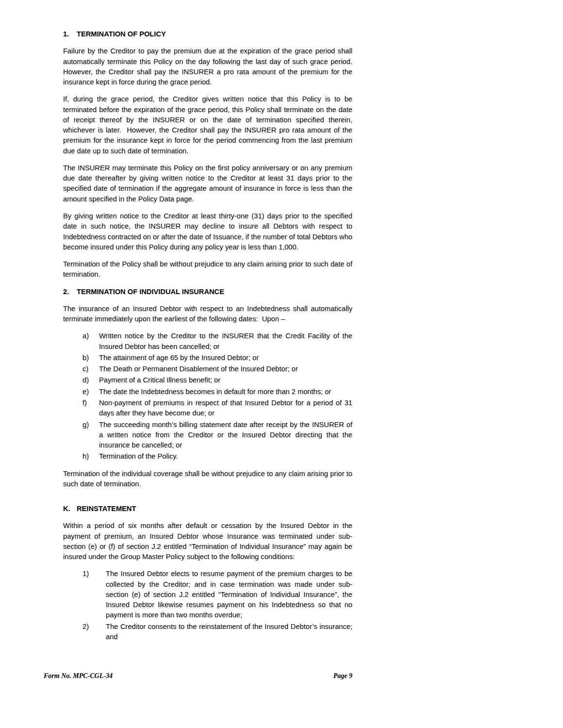1. TERMINATION OF POLICY
Failure by the Creditor to pay the premium due at the expiration of the grace period shall automatically terminate this Policy on the day following the last day of such grace period. However, the Creditor shall pay the INSURER a pro rata amount of the premium for the insurance kept in force during the grace period.
If, during the grace period, the Creditor gives written notice that this Policy is to be terminated before the expiration of the grace period, this Policy shall terminate on the date of receipt thereof by the INSURER or on the date of termination specified therein, whichever is later. However, the Creditor shall pay the INSURER pro rata amount of the premium for the insurance kept in force for the period commencing from the last premium due date up to such date of termination.
The INSURER may terminate this Policy on the first policy anniversary or on any premium due date thereafter by giving written notice to the Creditor at least 31 days prior to the specified date of termination if the aggregate amount of insurance in force is less than the amount specified in the Policy Data page.
By giving written notice to the Creditor at least thirty-one (31) days prior to the specified date in such notice, the INSURER may decline to insure all Debtors with respect to Indebtedness contracted on or after the date of Issuance, if the number of total Debtors who become insured under this Policy during any policy year is less than 1,000.
Termination of the Policy shall be without prejudice to any claim arising prior to such date of termination.
2. TERMINATION OF INDIVIDUAL INSURANCE
The insurance of an Insured Debtor with respect to an Indebtedness shall automatically terminate immediately upon the earliest of the following dates: Upon –
Written notice by the Creditor to the INSURER that the Credit Facility of the Insured Debtor has been cancelled; or
The attainment of age 65 by the Insured Debtor; or
The Death or Permanent Disablement of the Insured Debtor; or
Payment of a Critical Illness benefit; or
The date the Indebtedness becomes in default for more than 2 months; or
Non-payment of premiums in respect of that Insured Debtor for a period of 31 days after they have become due; or
The succeeding month’s billing statement date after receipt by the INSURER of a written notice from the Creditor or the Insured Debtor directing that the insurance be cancelled; or
Termination of the Policy.
Termination of the individual coverage shall be without prejudice to any claim arising prior to such date of termination.
K. REINSTATEMENT
Within a period of six months after default or cessation by the Insured Debtor in the payment of premium, an Insured Debtor whose Insurance was terminated under sub-section (e) or (f) of section J.2 entitled “Termination of Individual Insurance” may again be insured under the Group Master Policy subject to the following conditions:
The Insured Debtor elects to resume payment of the premium charges to be collected by the Creditor; and in case termination was made under sub-section (e) of section J.2 entitled “Termination of Individual Insurance”, the Insured Debtor likewise resumes payment on his Indebtedness so that no payment is more than two months overdue;
The Creditor consents to the reinstatement of the Insured Debtor’s insurance; and
Form No. MPC-CGL-34 Page 9